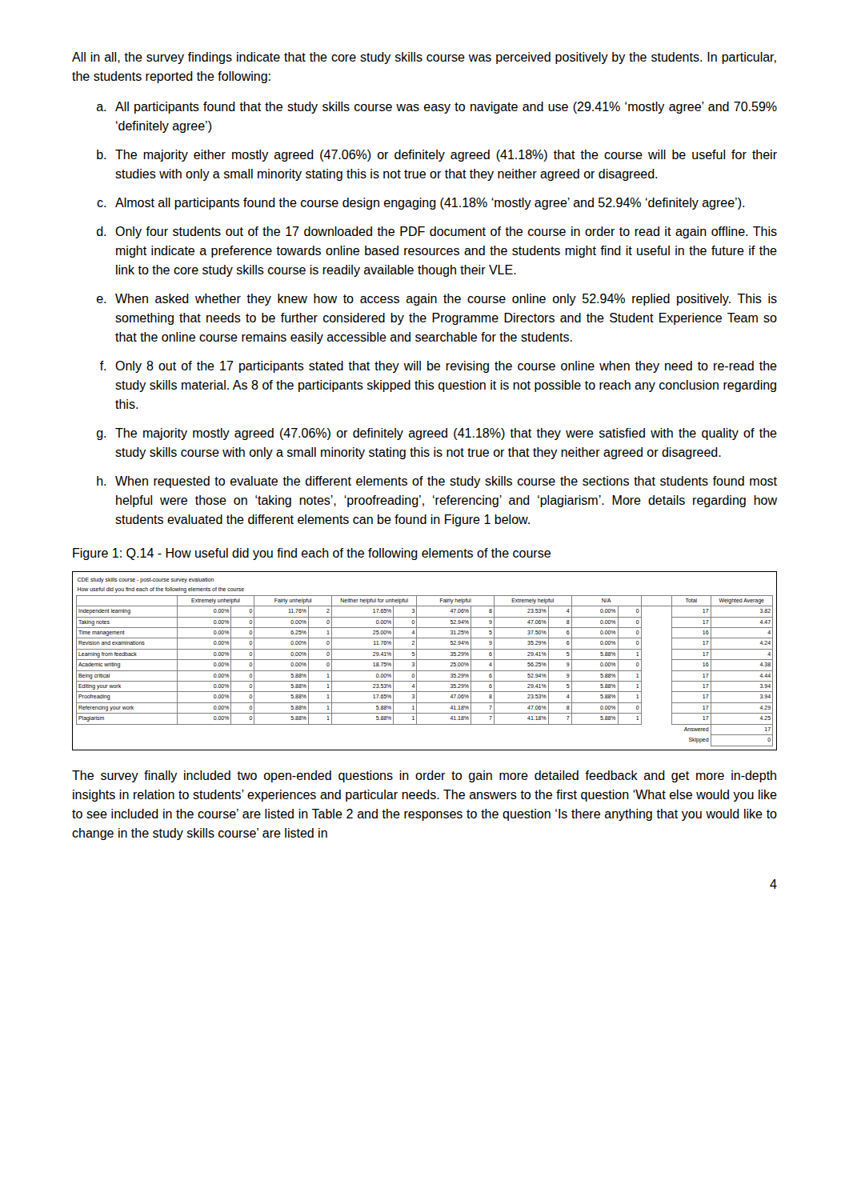All in all, the survey findings indicate that the core study skills course was perceived positively by the students. In particular, the students reported the following:
All participants found that the study skills course was easy to navigate and use (29.41% ‘mostly agree’ and 70.59% ‘definitely agree’)
The majority either mostly agreed (47.06%) or definitely agreed (41.18%) that the course will be useful for their studies with only a small minority stating this is not true or that they neither agreed or disagreed.
Almost all participants found the course design engaging (41.18% ‘mostly agree’ and 52.94% ‘definitely agree’).
Only four students out of the 17 downloaded the PDF document of the course in order to read it again offline. This might indicate a preference towards online based resources and the students might find it useful in the future if the link to the core study skills course is readily available though their VLE.
When asked whether they knew how to access again the course online only 52.94% replied positively. This is something that needs to be further considered by the Programme Directors and the Student Experience Team so that the online course remains easily accessible and searchable for the students.
Only 8 out of the 17 participants stated that they will be revising the course online when they need to re-read the study skills material. As 8 of the participants skipped this question it is not possible to reach any conclusion regarding this.
The majority mostly agreed (47.06%) or definitely agreed (41.18%) that they were satisfied with the quality of the study skills course with only a small minority stating this is not true or that they neither agreed or disagreed.
When requested to evaluate the different elements of the study skills course the sections that students found most helpful were those on ‘taking notes’, ‘proofreading’, ‘referencing’ and ‘plagiarism’. More details regarding how students evaluated the different elements can be found in Figure 1 below.
Figure 1: Q.14 - How useful did you find each of the following elements of the course
| CDE study skills course - post-course survey evaluation | |
| How useful did you find each of the following elements of the course | |
| | Extremely unhelpful | Fairly unhelpful | Neither helpful for unhelpful | Fairly helpful | Extremely helpful | N/A | | Total | Weighted Average |
| Independent learning | 0.00% | 0 | 11.76% | 2 | 17.65% | 3 | 47.06% | 8 | 23.53% | 4 | 0.00% | 0 | | 17 | 3.82 |
| Taking notes | 0.00% | 0 | 0.00% | 0 | 0.00% | 0 | 52.94% | 9 | 47.06% | 8 | 0.00% | 0 | | 17 | 4.47 |
| Time management | 0.00% | 0 | 6.25% | 1 | 25.00% | 4 | 31.25% | 5 | 37.50% | 6 | 0.00% | 0 | | 16 | 4 |
| Revision and examinations | 0.00% | 0 | 0.00% | 0 | 11.76% | 2 | 52.94% | 9 | 35.29% | 6 | 0.00% | 0 | | 17 | 4.24 |
| Learning from feedback | 0.00% | 0 | 0.00% | 0 | 29.41% | 5 | 35.29% | 6 | 29.41% | 5 | 5.88% | 1 | | 17 | 4 |
| Academic writing | 0.00% | 0 | 0.00% | 0 | 18.75% | 3 | 25.00% | 4 | 56.25% | 9 | 0.00% | 0 | | 16 | 4.38 |
| Being critical | 0.00% | 0 | 5.88% | 1 | 0.00% | 0 | 35.29% | 6 | 52.94% | 9 | 5.88% | 1 | | 17 | 4.44 |
| Editing your work | 0.00% | 0 | 5.88% | 1 | 23.53% | 4 | 35.29% | 6 | 29.41% | 5 | 5.88% | 1 | | 17 | 3.94 |
| Proofreading | 0.00% | 0 | 5.88% | 1 | 17.65% | 3 | 47.06% | 8 | 23.53% | 4 | 5.88% | 1 | | 17 | 3.94 |
| Referencing your work | 0.00% | 0 | 5.88% | 1 | 5.88% | 1 | 41.18% | 7 | 47.06% | 8 | 0.00% | 0 | | 17 | 4.29 |
| Plagiarism | 0.00% | 0 | 5.88% | 1 | 5.88% | 1 | 41.18% | 7 | 41.18% | 7 | 5.88% | 1 | | 17 | 4.25 |
| | Answered | 17 |
| | Skipped | 0 |
The survey finally included two open-ended questions in order to gain more detailed feedback and get more in-depth insights in relation to students’ experiences and particular needs. The answers to the first question ‘What else would you like to see included in the course’ are listed in Table 2 and the responses to the question ‘Is there anything that you would like to change in the study skills course’ are listed in
4